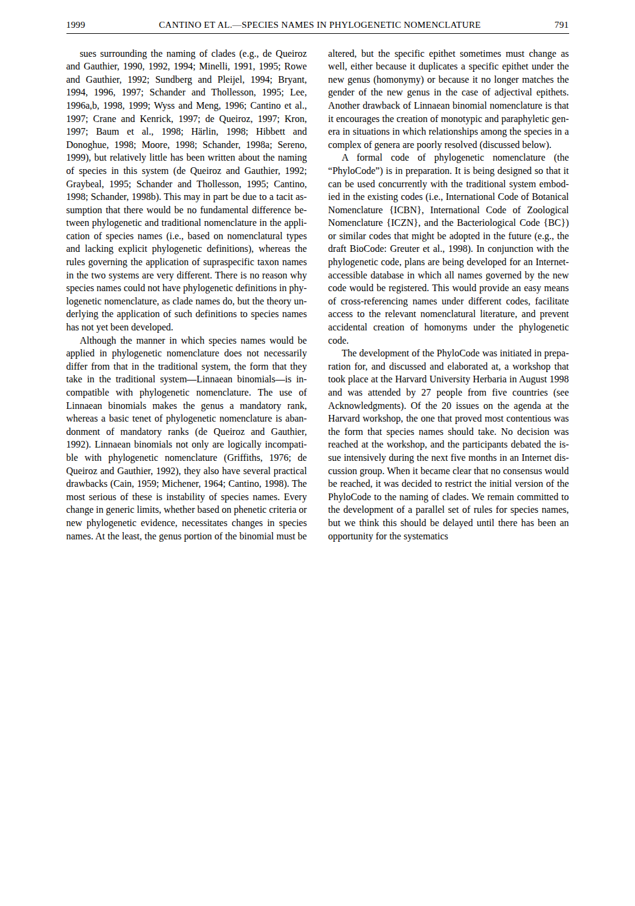1999 Cantino et al.—Species Names in Phylogenetic Nomenclature 791
sues surrounding the naming of clades (e.g., de Queiroz and Gauthier, 1990, 1992, 1994; Minelli, 1991, 1995; Rowe and Gauthier, 1992; Sundberg and Pleijel, 1994; Bryant, 1994, 1996, 1997; Schander and Thollesson, 1995; Lee, 1996a,b, 1998, 1999; Wyss and Meng, 1996; Cantino et al., 1997; Crane and Kenrick, 1997; de Queiroz, 1997; Kron, 1997; Baum et al., 1998; Härlin, 1998; Hibbett and Donoghue, 1998; Moore, 1998; Schander, 1998a; Sereno, 1999), but relatively little has been written about the naming of species in this system (de Queiroz and Gauthier, 1992; Graybeal, 1995; Schander and Thollesson, 1995; Cantino, 1998; Schander, 1998b). This may in part be due to a tacit assumption that there would be no fundamental difference between phylogenetic and traditional nomenclature in the application of species names (i.e., based on nomenclatural types and lacking explicit phylogenetic definitions), whereas the rules governing the application of supraspecific taxon names in the two systems are very different. There is no reason why species names could not have phylogenetic definitions in phylogenetic nomenclature, as clade names do, but the theory underlying the application of such definitions to species names has not yet been developed.
Although the manner in which species names would be applied in phylogenetic nomenclature does not necessarily differ from that in the traditional system, the form that they take in the traditional system—Linnaean binomials—is incompatible with phylogenetic nomenclature. The use of Linnaean binomials makes the genus a mandatory rank, whereas a basic tenet of phylogenetic nomenclature is abandonment of mandatory ranks (de Queiroz and Gauthier, 1992). Linnaean binomials not only are logically incompatible with phylogenetic nomenclature (Griffiths, 1976; de Queiroz and Gauthier, 1992), they also have several practical drawbacks (Cain, 1959; Michener, 1964; Cantino, 1998). The most serious of these is instability of species names. Every change in generic limits, whether based on phenetic criteria or new phylogenetic evidence, necessitates changes in species names. At the least, the genus portion of the binomial must be altered, but the specific epithet sometimes must change as well, either because it duplicates a specific epithet under the new genus (homonymy) or because it no longer matches the gender of the new genus in the case of adjectival epithets. Another drawback of Linnaean binomial nomenclature is that it encourages the creation of monotypic and paraphyletic genera in situations in which relationships among the species in a complex of genera are poorly resolved (discussed below).
A formal code of phylogenetic nomenclature (the “PhyloCode”) is in preparation. It is being designed so that it can be used concurrently with the traditional system embodied in the existing codes (i.e., International Code of Botanical Nomenclature {ICBN}, International Code of Zoological Nomenclature {ICZN}, and the Bacteriological Code {BC}) or similar codes that might be adopted in the future (e.g., the draft BioCode: Greuter et al., 1998). In conjunction with the phylogenetic code, plans are being developed for an Internet-accessible database in which all names governed by the new code would be registered. This would provide an easy means of cross-referencing names under different codes, facilitate access to the relevant nomenclatural literature, and prevent accidental creation of homonyms under the phylogenetic code.
The development of the PhyloCode was initiated in preparation for, and discussed and elaborated at, a workshop that took place at the Harvard University Herbaria in August 1998 and was attended by 27 people from five countries (see Acknowledgments). Of the 20 issues on the agenda at the Harvard workshop, the one that proved most contentious was the form that species names should take. No decision was reached at the workshop, and the participants debated the issue intensively during the next five months in an Internet discussion group. When it became clear that no consensus would be reached, it was decided to restrict the initial version of the PhyloCode to the naming of clades. We remain committed to the development of a parallel set of rules for species names, but we think this should be delayed until there has been an opportunity for the systematics